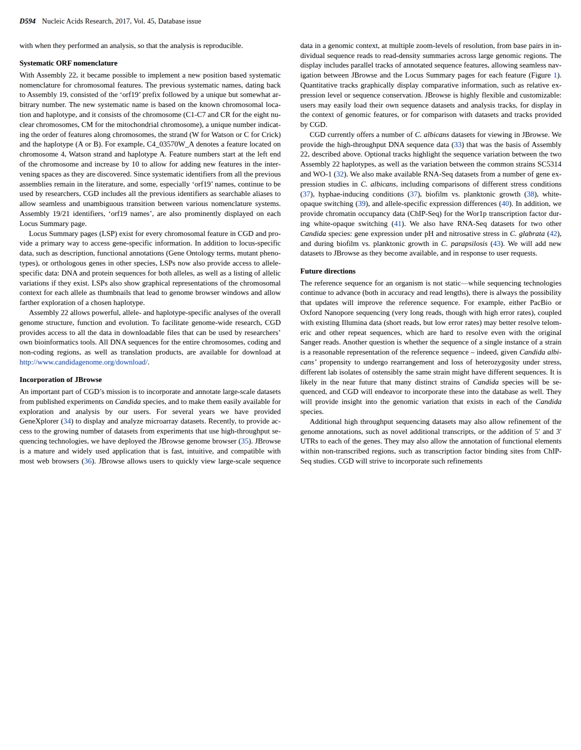D594 Nucleic Acids Research, 2017, Vol. 45, Database issue
with when they performed an analysis, so that the analysis is reproducible.
Systematic ORF nomenclature
With Assembly 22, it became possible to implement a new position based systematic nomenclature for chromosomal features. The previous systematic names, dating back to Assembly 19, consisted of the ‘orf19’ prefix followed by a unique but somewhat arbitrary number. The new systematic name is based on the known chromosomal location and haplotype, and it consists of the chromosome (C1-C7 and CR for the eight nuclear chromosomes, CM for the mitochondrial chromosome), a unique number indicating the order of features along chromosomes, the strand (W for Watson or C for Crick) and the haplotype (A or B). For example, C4_03570W_A denotes a feature located on chromosome 4, Watson strand and haplotype A. Feature numbers start at the left end of the chromosome and increase by 10 to allow for adding new features in the intervening spaces as they are discovered. Since systematic identifiers from all the previous assemblies remain in the literature, and some, especially ‘orf19’ names, continue to be used by researchers, CGD includes all the previous identifiers as searchable aliases to allow seamless and unambiguous transition between various nomenclature systems. Assembly 19/21 identifiers, ‘orf19 names’, are also prominently displayed on each Locus Summary page.
Locus Summary pages (LSP) exist for every chromosomal feature in CGD and provide a primary way to access gene-specific information. In addition to locus-specific data, such as description, functional annotations (Gene Ontology terms, mutant phenotypes), or orthologous genes in other species, LSPs now also provide access to allele-specific data: DNA and protein sequences for both alleles, as well as a listing of allelic variations if they exist. LSPs also show graphical representations of the chromosomal context for each allele as thumbnails that lead to genome browser windows and allow farther exploration of a chosen haplotype.
Assembly 22 allows powerful, allele- and haplotype-specific analyses of the overall genome structure, function and evolution. To facilitate genome-wide research, CGD provides access to all the data in downloadable files that can be used by researchers’ own bioinformatics tools. All DNA sequences for the entire chromosomes, coding and non-coding regions, as well as translation products, are available for download at http://www.candidagenome.org/download/.
Incorporation of JBrowse
An important part of CGD’s mission is to incorporate and annotate large-scale datasets from published experiments on Candida species, and to make them easily available for exploration and analysis by our users. For several years we have provided GeneXplorer (34) to display and analyze microarray datasets. Recently, to provide access to the growing number of datasets from experiments that use high-throughput sequencing technologies, we have deployed the JBrowse genome browser (35). JBrowse is a mature and widely used application that is fast, intuitive, and compatible with most web browsers (36). JBrowse allows users to quickly view large-scale sequence data in a genomic context, at multiple zoom-levels of resolution, from base pairs in individual sequence reads to read-density summaries across large genomic regions. The display includes parallel tracks of annotated sequence features, allowing seamless navigation between JBrowse and the Locus Summary pages for each feature (Figure 1). Quantitative tracks graphically display comparative information, such as relative expression level or sequence conservation. JBrowse is highly flexible and customizable: users may easily load their own sequence datasets and analysis tracks, for display in the context of genomic features, or for comparison with datasets and tracks provided by CGD.
CGD currently offers a number of C. albicans datasets for viewing in JBrowse. We provide the high-throughput DNA sequence data (33) that was the basis of Assembly 22, described above. Optional tracks highlight the sequence variation between the two Assembly 22 haplotypes, as well as the variation between the common strains SC5314 and WO-1 (32). We also make available RNA-Seq datasets from a number of gene expression studies in C. albicans, including comparisons of different stress conditions (37), hyphae-inducing conditions (37), biofilm vs. planktonic growth (38), white-opaque switching (39), and allele-specific expression differences (40). In addition, we provide chromatin occupancy data (ChIP-Seq) for the Wor1p transcription factor during white-opaque switching (41). We also have RNA-Seq datasets for two other Candida species: gene expression under pH and nitrosative stress in C. glabrata (42), and during biofilm vs. planktonic growth in C. parapsilosis (43). We will add new datasets to JBrowse as they become available, and in response to user requests.
Future directions
The reference sequence for an organism is not static—while sequencing technologies continue to advance (both in accuracy and read lengths), there is always the possibility that updates will improve the reference sequence. For example, either PacBio or Oxford Nanopore sequencing (very long reads, though with high error rates), coupled with existing Illumina data (short reads, but low error rates) may better resolve telomeric and other repeat sequences, which are hard to resolve even with the original Sanger reads. Another question is whether the sequence of a single instance of a strain is a reasonable representation of the reference sequence – indeed, given Candida albicans’ propensity to undergo rearrangement and loss of heterozygosity under stress, different lab isolates of ostensibly the same strain might have different sequences. It is likely in the near future that many distinct strains of Candida species will be sequenced, and CGD will endeavor to incorporate these into the database as well. They will provide insight into the genomic variation that exists in each of the Candida species.
Additional high throughput sequencing datasets may also allow refinement of the genome annotations, such as novel additional transcripts, or the addition of 5′ and 3′ UTRs to each of the genes. They may also allow the annotation of functional elements within non-transcribed regions, such as transcription factor binding sites from ChIP-Seq studies. CGD will strive to incorporate such refinements